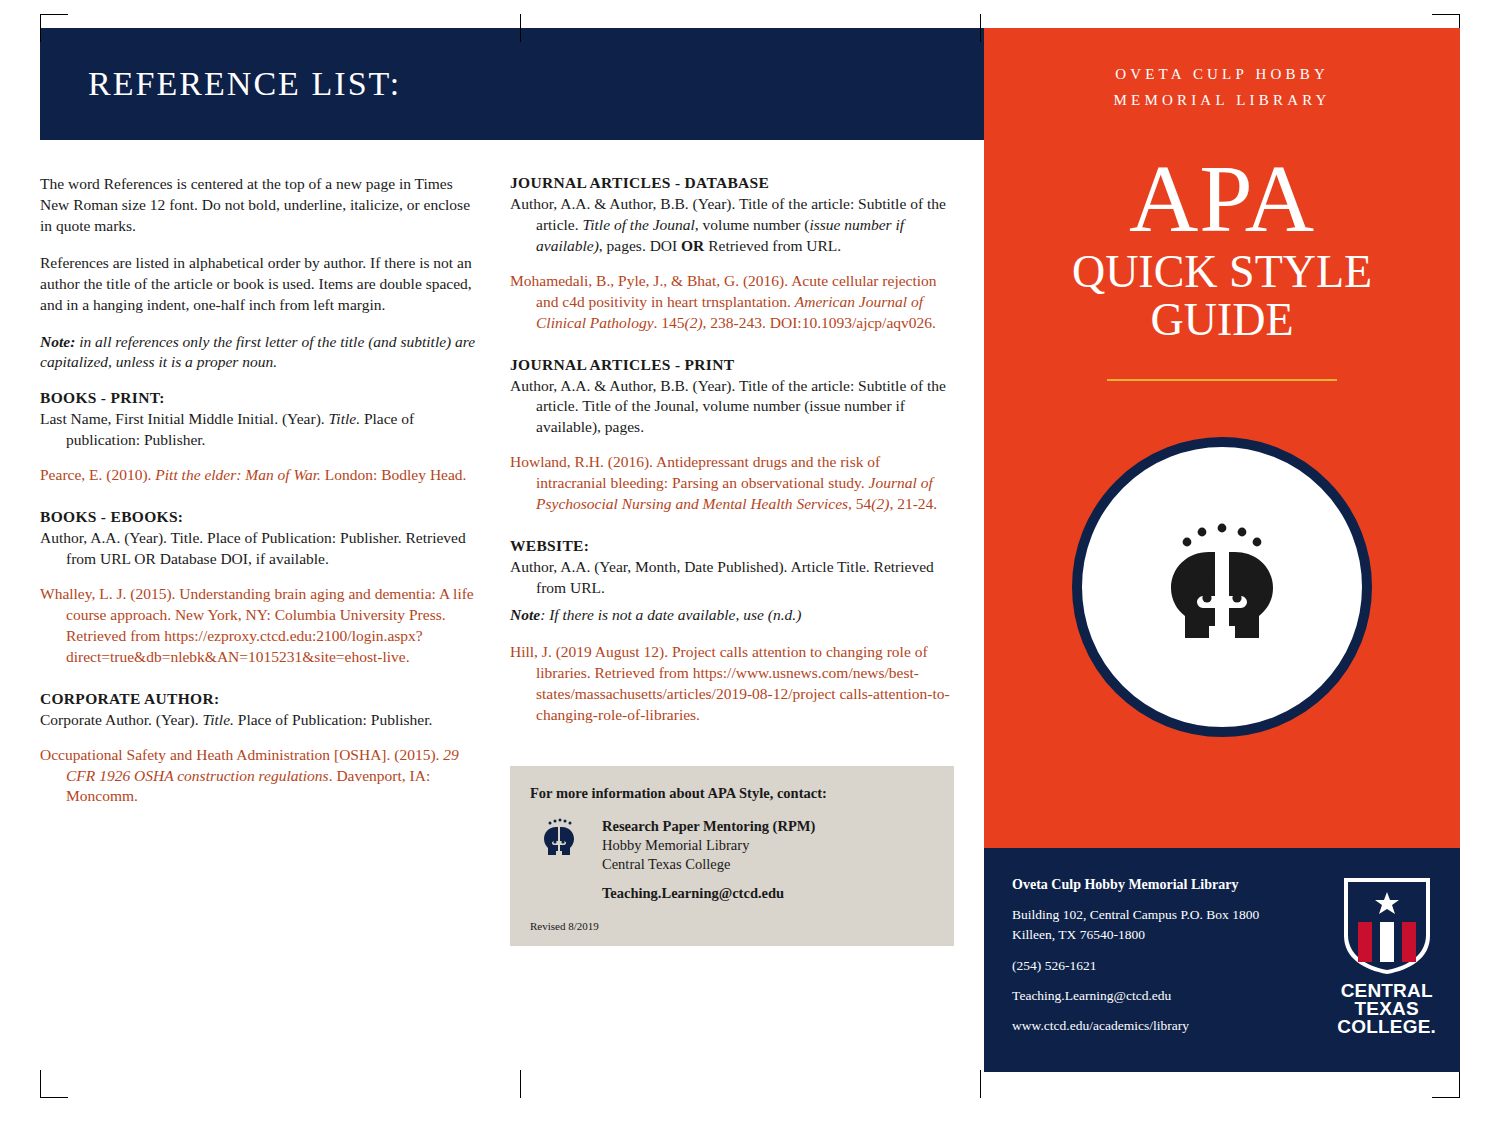REFERENCE LIST:
The word References is centered at the top of a new page in Times New Roman size 12 font. Do not bold, underline, italicize, or enclose in quote marks.
References are listed in alphabetical order by author. If there is not an author the title of the article or book is used. Items are double spaced, and in a hanging indent, one-half inch from left margin.
Note: in all references only the first letter of the title (and subtitle) are capitalized, unless it is a proper noun.
BOOKS - PRINT:
Last Name, First Initial Middle Initial. (Year). Title. Place of publication: Publisher.
Pearce, E. (2010). Pitt the elder: Man of War. London: Bodley Head.
BOOKS - EBOOKS:
Author, A.A. (Year). Title. Place of Publication: Publisher. Retrieved from URL OR Database DOI, if available.
Whalley, L. J. (2015). Understanding brain aging and dementia: A life course approach. New York, NY: Columbia University Press. Retrieved from https://ezproxy.ctcd.edu:2100/login.aspx?direct=true&db=nlebk&AN=1015231&site=ehost-live.
CORPORATE AUTHOR:
Corporate Author. (Year). Title. Place of Publication: Publisher.
Occupational Safety and Heath Administration [OSHA]. (2015). 29 CFR 1926 OSHA construction regulations. Davenport, IA: Moncomm.
JOURNAL ARTICLES - DATABASE
Author, A.A. & Author, B.B. (Year). Title of the article: Subtitle of the article. Title of the Jounal, volume number (issue number if available), pages. DOI OR Retrieved from URL.
Mohamedali, B., Pyle, J., & Bhat, G. (2016). Acute cellular rejection and c4d positivity in heart trnsplantation. American Journal of Clinical Pathology. 145(2), 238-243. DOI:10.1093/ajcp/aqv026.
JOURNAL ARTICLES - PRINT
Author, A.A. & Author, B.B. (Year). Title of the article: Subtitle of the article. Title of the Jounal, volume number (issue number if available), pages.
Howland, R.H. (2016). Antidepressant drugs and the risk of intracranial bleeding: Parsing an observational study. Journal of Psychosocial Nursing and Mental Health Services, 54(2), 21-24.
WEBSITE:
Author, A.A. (Year, Month, Date Published). Article Title. Retrieved from URL.
Note: If there is not a date available, use (n.d.)
Hill, J. (2019 August 12). Project calls attention to changing role of libraries. Retrieved from https://www.usnews.com/news/best-states/massachusetts/articles/2019-08-12/project calls-attention-to-changing-role-of-libraries.
For more information about APA Style, contact:
Research Paper Mentoring (RPM)
Hobby Memorial Library
Central Texas College Teaching.Learning@ctcd.edu
Revised 8/2019
Oveta Culp Hobby
Memorial Library
APA
QUICK STYLE
GUIDE
Oveta Culp Hobby Memorial Library
Building 102, Central Campus P.O. Box 1800
Killeen, TX 76540-1800
(254) 526-1621
Teaching.Learning@ctcd.edu
www.ctcd.edu/academics/library
Central Texas College.